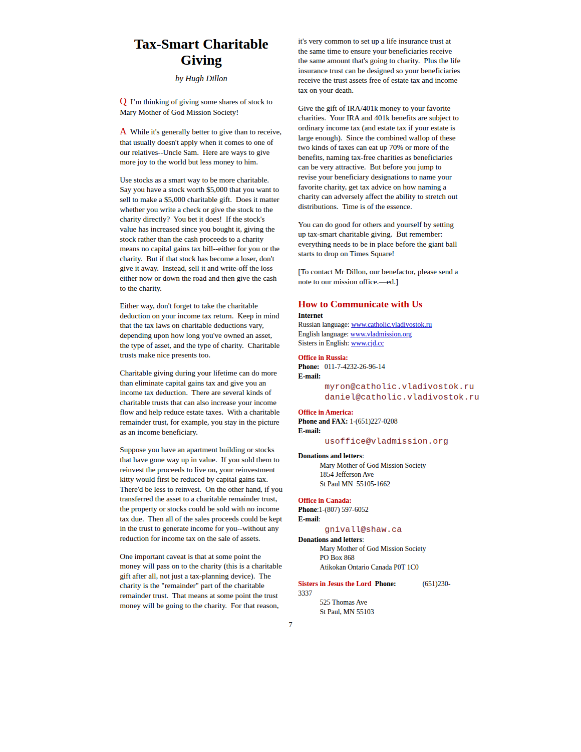Tax-Smart Charitable Giving
by Hugh Dillon
Q I’m thinking of giving some shares of stock to Mary Mother of God Mission Society!
A While it's generally better to give than to receive, that usually doesn't apply when it comes to one of our relatives--Uncle Sam. Here are ways to give more joy to the world but less money to him.
Use stocks as a smart way to be more charitable. Say you have a stock worth $5,000 that you want to sell to make a $5,000 charitable gift. Does it matter whether you write a check or give the stock to the charity directly? You bet it does! If the stock's value has increased since you bought it, giving the stock rather than the cash proceeds to a charity means no capital gains tax bill--either for you or the charity. But if that stock has become a loser, don't give it away. Instead, sell it and write-off the loss either now or down the road and then give the cash to the charity.
Either way, don't forget to take the charitable deduction on your income tax return. Keep in mind that the tax laws on charitable deductions vary, depending upon how long you've owned an asset, the type of asset, and the type of charity. Charitable trusts make nice presents too.
Charitable giving during your lifetime can do more than eliminate capital gains tax and give you an income tax deduction. There are several kinds of charitable trusts that can also increase your income flow and help reduce estate taxes. With a charitable remainder trust, for example, you stay in the picture as an income beneficiary.
Suppose you have an apartment building or stocks that have gone way up in value. If you sold them to reinvest the proceeds to live on, your reinvestment kitty would first be reduced by capital gains tax. There'd be less to reinvest. On the other hand, if you transferred the asset to a charitable remainder trust, the property or stocks could be sold with no income tax due. Then all of the sales proceeds could be kept in the trust to generate income for you--without any reduction for income tax on the sale of assets.
One important caveat is that at some point the money will pass on to the charity (this is a charitable gift after all, not just a tax-planning device). The charity is the "remainder" part of the charitable remainder trust. That means at some point the trust money will be going to the charity. For that reason, it's very common to set up a life insurance trust at the same time to ensure your beneficiaries receive the same amount that's going to charity. Plus the life insurance trust can be designed so your beneficiaries receive the trust assets free of estate tax and income tax on your death.
Give the gift of IRA/401k money to your favorite charities. Your IRA and 401k benefits are subject to ordinary income tax (and estate tax if your estate is large enough). Since the combined wallop of these two kinds of taxes can eat up 70% or more of the benefits, naming tax-free charities as beneficiaries can be very attractive. But before you jump to revise your beneficiary designations to name your favorite charity, get tax advice on how naming a charity can adversely affect the ability to stretch out distributions. Time is of the essence.
You can do good for others and yourself by setting up tax-smart charitable giving. But remember: everything needs to be in place before the giant ball starts to drop on Times Square!
[To contact Mr Dillon, our benefactor, please send a note to our mission office.—ed.]
How to Communicate with Us
Internet
Russian language: www.catholic.vladivostok.ru
English language: www.vladmission.org
Sisters in English: www.cjd.cc
Office in Russia:
Phone: 011-7-4232-26-96-14
E-mail:
myron@catholic.vladivostok.ru
daniel@catholic.vladivostok.ru
Office in America:
Phone and FAX: 1-(651)227-0208
E-mail:
usoffice@vladmission.org
Donations and letters:
Mary Mother of God Mission Society
1854 Jefferson Ave
St Paul MN 55105-1662
Office in Canada:
Phone:1-(807) 597-6052
E-mail:
gnivall@shaw.ca
Donations and letters:
Mary Mother of God Mission Society
PO Box 868
Atikokan Ontario Canada P0T 1C0
Sisters in Jesus the Lord Phone: (651)230-3337
525 Thomas Ave
St Paul, MN 55103
7